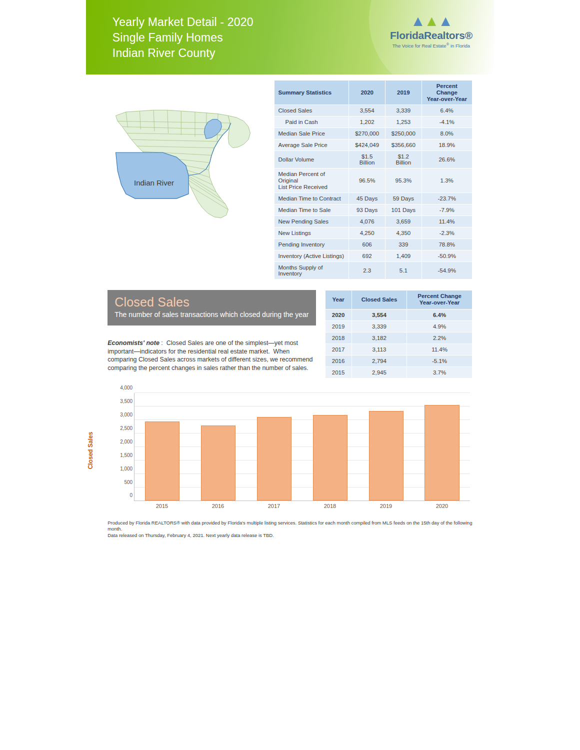Yearly Market Detail - 2020
Single Family Homes
Indian River County
▲▲▲
FloridaRealtors®
The Voice for Real Estate® in Florida
Indian River
| Summary Statistics | 2020 | 2019 | Percent Change Year-over-Year |
| --- | --- | --- | --- |
| Closed Sales | 3,554 | 3,339 | 6.4% |
| Paid in Cash | 1,202 | 1,253 | -4.1% |
| Median Sale Price | $270,000 | $250,000 | 8.0% |
| Average Sale Price | $424,049 | $356,660 | 18.9% |
| Dollar Volume | $1.5 Billion | $1.2 Billion | 26.6% |
| Median Percent of Original List Price Received | 96.5% | 95.3% | 1.3% |
| Median Time to Contract | 45 Days | 59 Days | -23.7% |
| Median Time to Sale | 93 Days | 101 Days | -7.9% |
| New Pending Sales | 4,076 | 3,659 | 11.4% |
| New Listings | 4,250 | 4,350 | -2.3% |
| Pending Inventory | 606 | 339 | 78.8% |
| Inventory (Active Listings) | 692 | 1,409 | -50.9% |
| Months Supply of Inventory | 2.3 | 5.1 | -54.9% |
Closed Sales
The number of sales transactions which closed during the year
Economists' note : Closed Sales are one of the simplest—yet most important—indicators for the residential real estate market. When comparing Closed Sales across markets of different sizes, we recommend comparing the percent changes in sales rather than the number of sales.
| Year | Closed Sales | Percent Change Year-over-Year |
| --- | --- | --- |
| 2020 | 3,554 | 6.4% |
| 2019 | 3,339 | 4.9% |
| 2018 | 3,182 | 2.2% |
| 2017 | 3,113 | 11.4% |
| 2016 | 2,794 | -5.1% |
| 2015 | 2,945 | 3.7% |
Closed Sales
4,000
3,500
3,000
2,500
2,000
1,500
1,000
500
0
201520162017201820192020
Produced by Florida REALTORS® with data provided by Florida's multiple listing services. Statistics for each month compiled from MLS feeds on the 15th day of the following month.
Data released on Thursday, February 4, 2021. Next yearly data release is TBD.